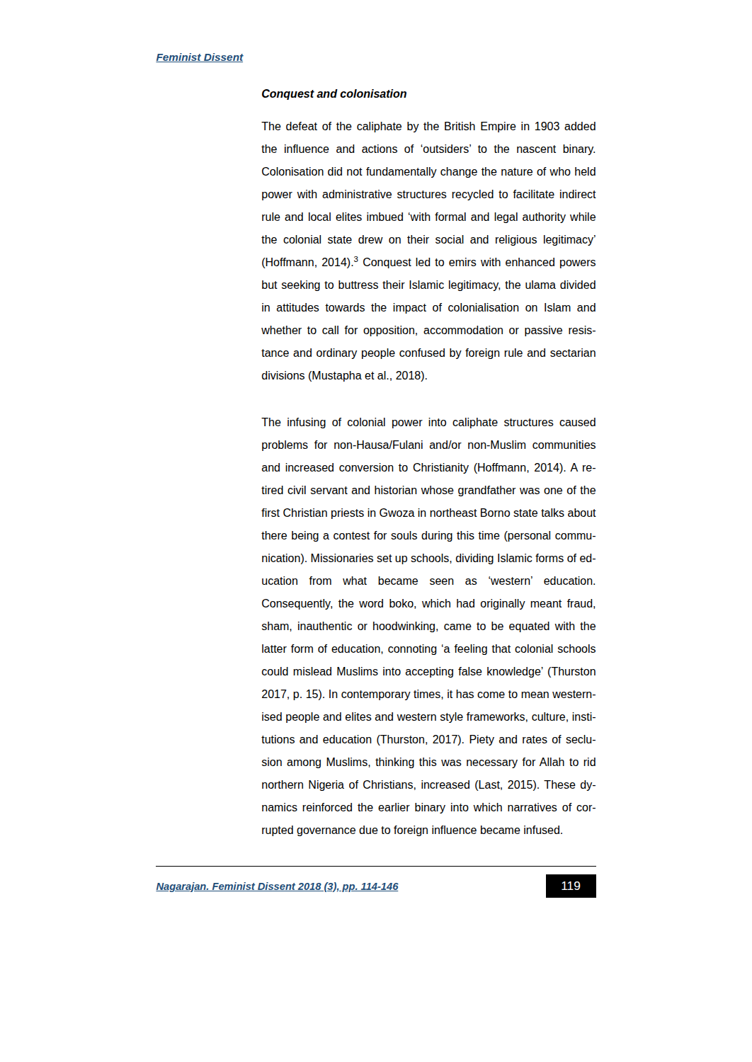Feminist Dissent
Conquest and colonisation
The defeat of the caliphate by the British Empire in 1903 added the influence and actions of ‘outsiders’ to the nascent binary. Colonisation did not fundamentally change the nature of who held power with administrative structures recycled to facilitate indirect rule and local elites imbued ‘with formal and legal authority while the colonial state drew on their social and religious legitimacy’ (Hoffmann, 2014).3 Conquest led to emirs with enhanced powers but seeking to buttress their Islamic legitimacy, the ulama divided in attitudes towards the impact of colonialisation on Islam and whether to call for opposition, accommodation or passive resistance and ordinary people confused by foreign rule and sectarian divisions (Mustapha et al., 2018).
The infusing of colonial power into caliphate structures caused problems for non-Hausa/Fulani and/or non-Muslim communities and increased conversion to Christianity (Hoffmann, 2014). A retired civil servant and historian whose grandfather was one of the first Christian priests in Gwoza in northeast Borno state talks about there being a contest for souls during this time (personal communication). Missionaries set up schools, dividing Islamic forms of education from what became seen as ‘western’ education. Consequently, the word boko, which had originally meant fraud, sham, inauthentic or hoodwinking, came to be equated with the latter form of education, connoting ‘a feeling that colonial schools could mislead Muslims into accepting false knowledge’ (Thurston 2017, p. 15). In contemporary times, it has come to mean westernised people and elites and western style frameworks, culture, institutions and education (Thurston, 2017). Piety and rates of seclusion among Muslims, thinking this was necessary for Allah to rid northern Nigeria of Christians, increased (Last, 2015). These dynamics reinforced the earlier binary into which narratives of corrupted governance due to foreign influence became infused.
Nagarajan. Feminist Dissent 2018 (3), pp. 114-146 119